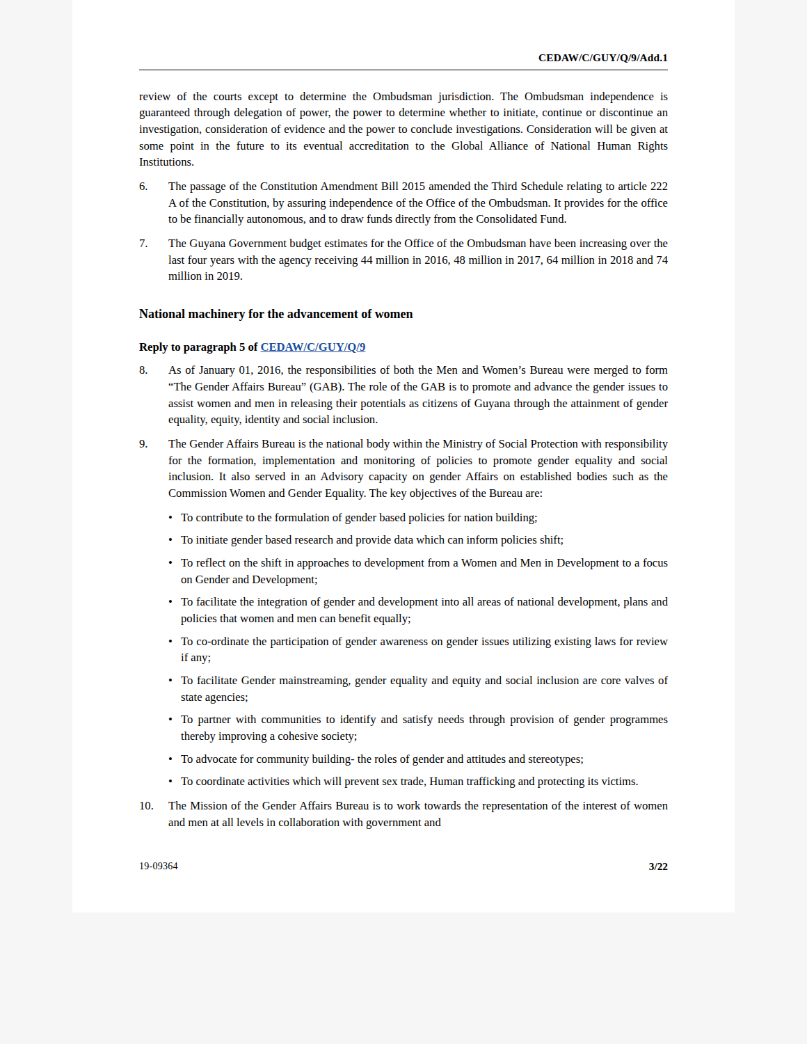CEDAW/C/GUY/Q/9/Add.1
review of the courts except to determine the Ombudsman jurisdiction. The Ombudsman independence is guaranteed through delegation of power, the power to determine whether to initiate, continue or discontinue an investigation, consideration of evidence and the power to conclude investigations. Consideration will be given at some point in the future to its eventual accreditation to the Global Alliance of National Human Rights Institutions.
6.
The passage of the Constitution Amendment Bill 2015 amended the Third Schedule relating to article 222 A of the Constitution, by assuring independence of the Office of the Ombudsman. It provides for the office to be financially autonomous, and to draw funds directly from the Consolidated Fund.
7.
The Guyana Government budget estimates for the Office of the Ombudsman have been increasing over the last four years with the agency receiving 44 million in 2016, 48 million in 2017, 64 million in 2018 and 74 million in 2019.
National machinery for the advancement of women
Reply to paragraph 5 of CEDAW/C/GUY/Q/9
8.
As of January 01, 2016, the responsibilities of both the Men and Women’s Bureau were merged to form “The Gender Affairs Bureau” (GAB). The role of the GAB is to promote and advance the gender issues to assist women and men in releasing their potentials as citizens of Guyana through the attainment of gender equality, equity, identity and social inclusion.
9.
The Gender Affairs Bureau is the national body within the Ministry of Social Protection with responsibility for the formation, implementation and monitoring of policies to promote gender equality and social inclusion. It also served in an Advisory capacity on gender Affairs on established bodies such as the Commission Women and Gender Equality. The key objectives of the Bureau are:
To contribute to the formulation of gender based policies for nation building;
To initiate gender based research and provide data which can inform policies shift;
To reflect on the shift in approaches to development from a Women and Men in Development to a focus on Gender and Development;
To facilitate the integration of gender and development into all areas of national development, plans and policies that women and men can benefit equally;
To co-ordinate the participation of gender awareness on gender issues utilizing existing laws for review if any;
To facilitate Gender mainstreaming, gender equality and equity and social inclusion are core valves of state agencies;
To partner with communities to identify and satisfy needs through provision of gender programmes thereby improving a cohesive society;
To advocate for community building- the roles of gender and attitudes and stereotypes;
To coordinate activities which will prevent sex trade, Human trafficking and protecting its victims.
10.
The Mission of the Gender Affairs Bureau is to work towards the representation of the interest of women and men at all levels in collaboration with government and
19-09364
3/22